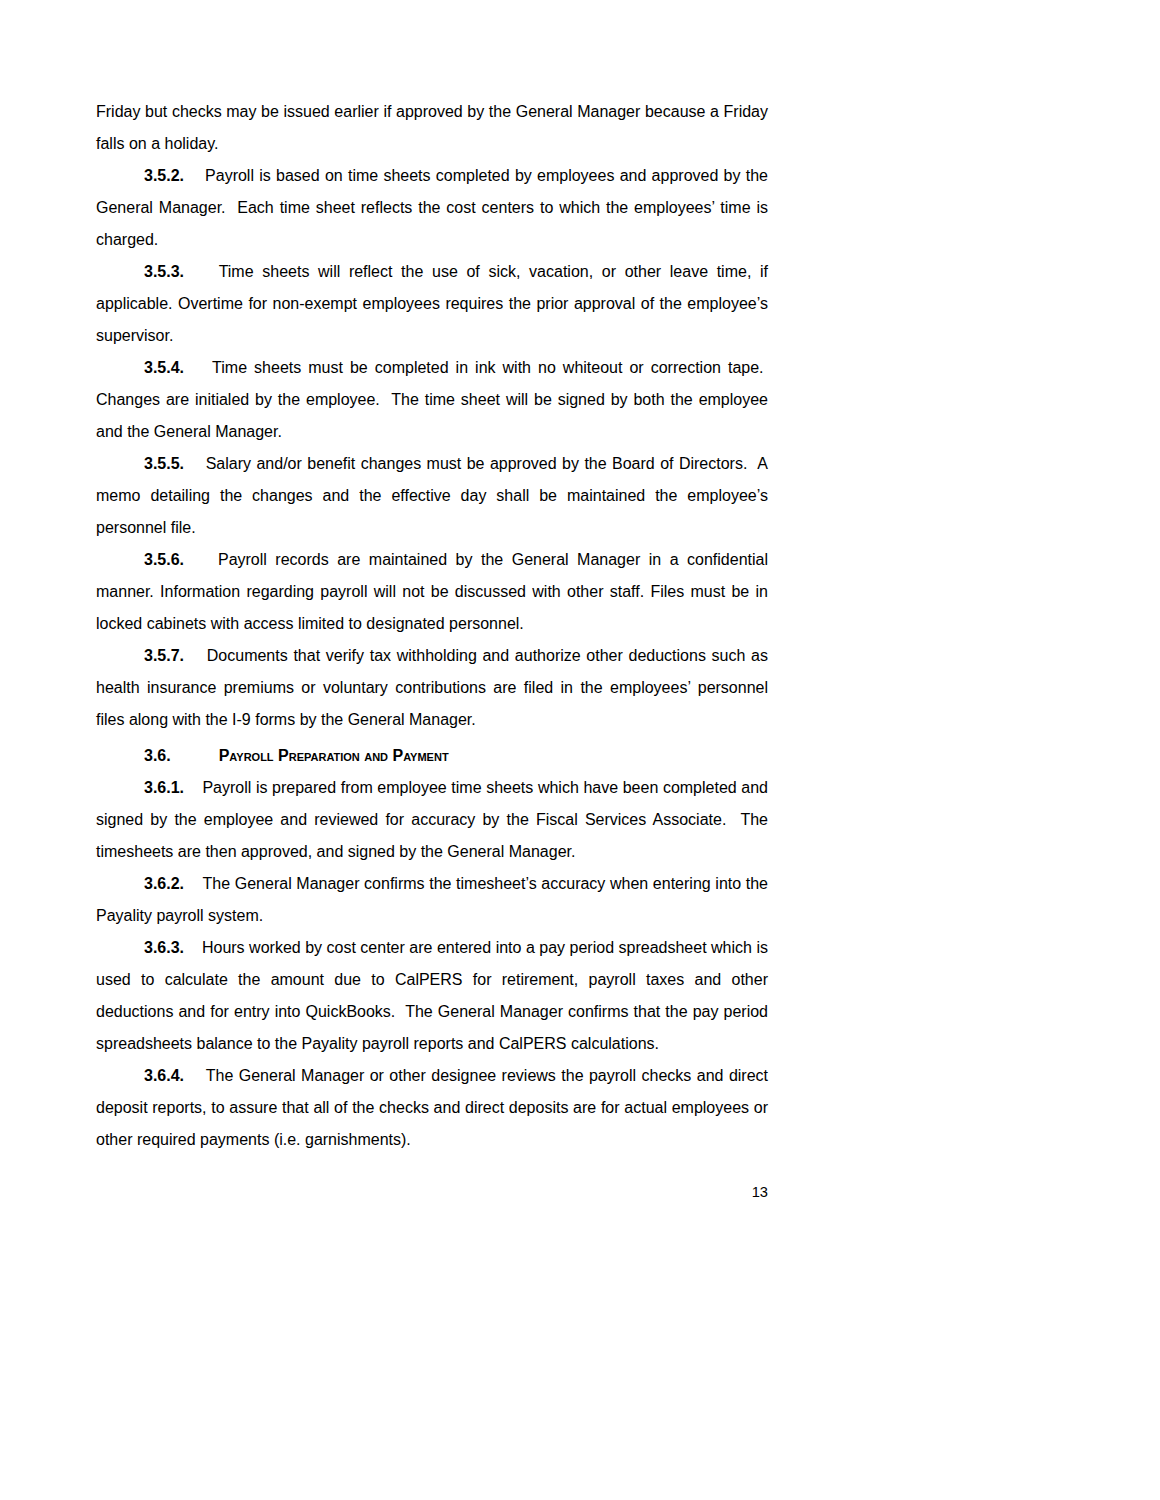Friday but checks may be issued earlier if approved by the General Manager because a Friday falls on a holiday.
3.5.2. Payroll is based on time sheets completed by employees and approved by the General Manager. Each time sheet reflects the cost centers to which the employees’ time is charged.
3.5.3. Time sheets will reflect the use of sick, vacation, or other leave time, if applicable. Overtime for non-exempt employees requires the prior approval of the employee’s supervisor.
3.5.4. Time sheets must be completed in ink with no whiteout or correction tape. Changes are initialed by the employee. The time sheet will be signed by both the employee and the General Manager.
3.5.5. Salary and/or benefit changes must be approved by the Board of Directors. A memo detailing the changes and the effective day shall be maintained the employee’s personnel file.
3.5.6. Payroll records are maintained by the General Manager in a confidential manner. Information regarding payroll will not be discussed with other staff. Files must be in locked cabinets with access limited to designated personnel.
3.5.7. Documents that verify tax withholding and authorize other deductions such as health insurance premiums or voluntary contributions are filed in the employees’ personnel files along with the I-9 forms by the General Manager.
3.6. Payroll Preparation and Payment
3.6.1. Payroll is prepared from employee time sheets which have been completed and signed by the employee and reviewed for accuracy by the Fiscal Services Associate. The timesheets are then approved, and signed by the General Manager.
3.6.2. The General Manager confirms the timesheet’s accuracy when entering into the Payality payroll system.
3.6.3. Hours worked by cost center are entered into a pay period spreadsheet which is used to calculate the amount due to CalPERS for retirement, payroll taxes and other deductions and for entry into QuickBooks. The General Manager confirms that the pay period spreadsheets balance to the Payality payroll reports and CalPERS calculations.
3.6.4. The General Manager or other designee reviews the payroll checks and direct deposit reports, to assure that all of the checks and direct deposits are for actual employees or other required payments (i.e. garnishments).
13